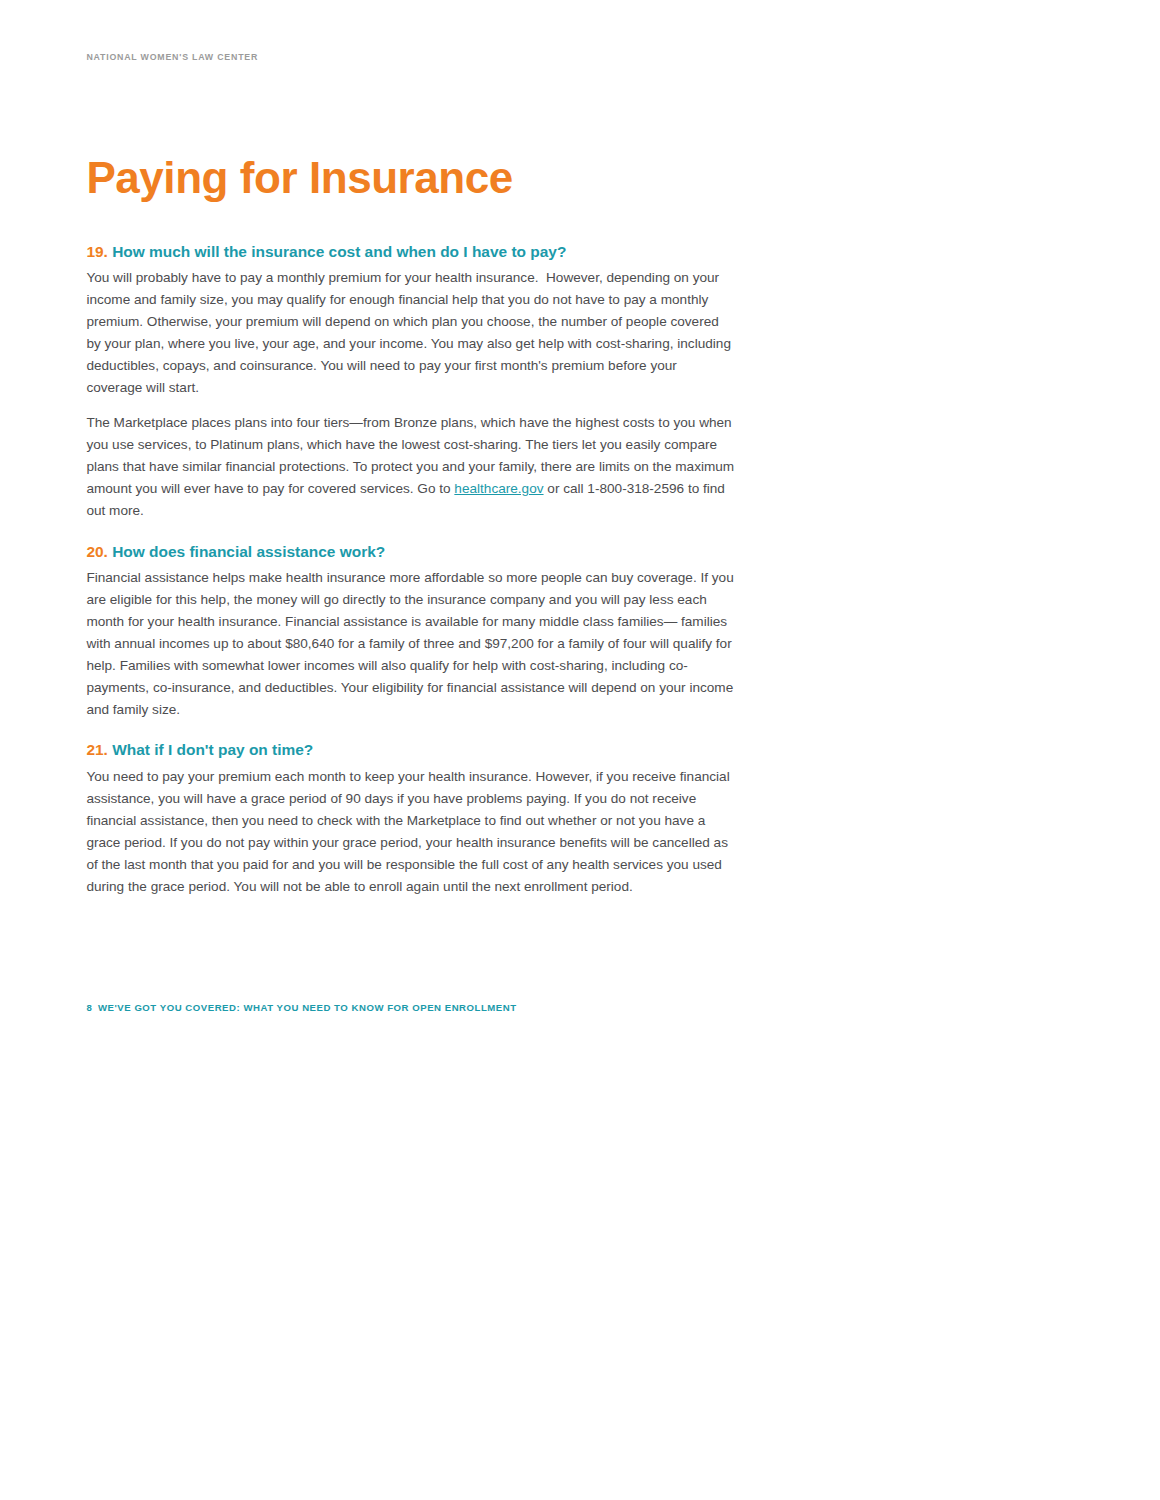National Women's Law Center
Paying for Insurance
19. How much will the insurance cost and when do I have to pay?
You will probably have to pay a monthly premium for your health insurance. However, depending on your income and family size, you may qualify for enough financial help that you do not have to pay a monthly premium. Otherwise, your premium will depend on which plan you choose, the number of people covered by your plan, where you live, your age, and your income. You may also get help with cost-sharing, including deductibles, copays, and coinsurance. You will need to pay your first month's premium before your coverage will start.
The Marketplace places plans into four tiers—from Bronze plans, which have the highest costs to you when you use services, to Platinum plans, which have the lowest cost-sharing. The tiers let you easily compare plans that have similar financial protections. To protect you and your family, there are limits on the maximum amount you will ever have to pay for covered services. Go to healthcare.gov or call 1-800-318-2596 to find out more.
20. How does financial assistance work?
Financial assistance helps make health insurance more affordable so more people can buy coverage. If you are eligible for this help, the money will go directly to the insurance company and you will pay less each month for your health insurance. Financial assistance is available for many middle class families— families with annual incomes up to about $80,640 for a family of three and $97,200 for a family of four will qualify for help. Families with somewhat lower incomes will also qualify for help with cost-sharing, including co-payments, co-insurance, and deductibles. Your eligibility for financial assistance will depend on your income and family size.
21. What if I don't pay on time?
You need to pay your premium each month to keep your health insurance. However, if you receive financial assistance, you will have a grace period of 90 days if you have problems paying. If you do not receive financial assistance, then you need to check with the Marketplace to find out whether or not you have a grace period. If you do not pay within your grace period, your health insurance benefits will be cancelled as of the last month that you paid for and you will be responsible the full cost of any health services you used during the grace period. You will not be able to enroll again until the next enrollment period.
8 We've Got You Covered: What You Need to Know for Open Enrollment